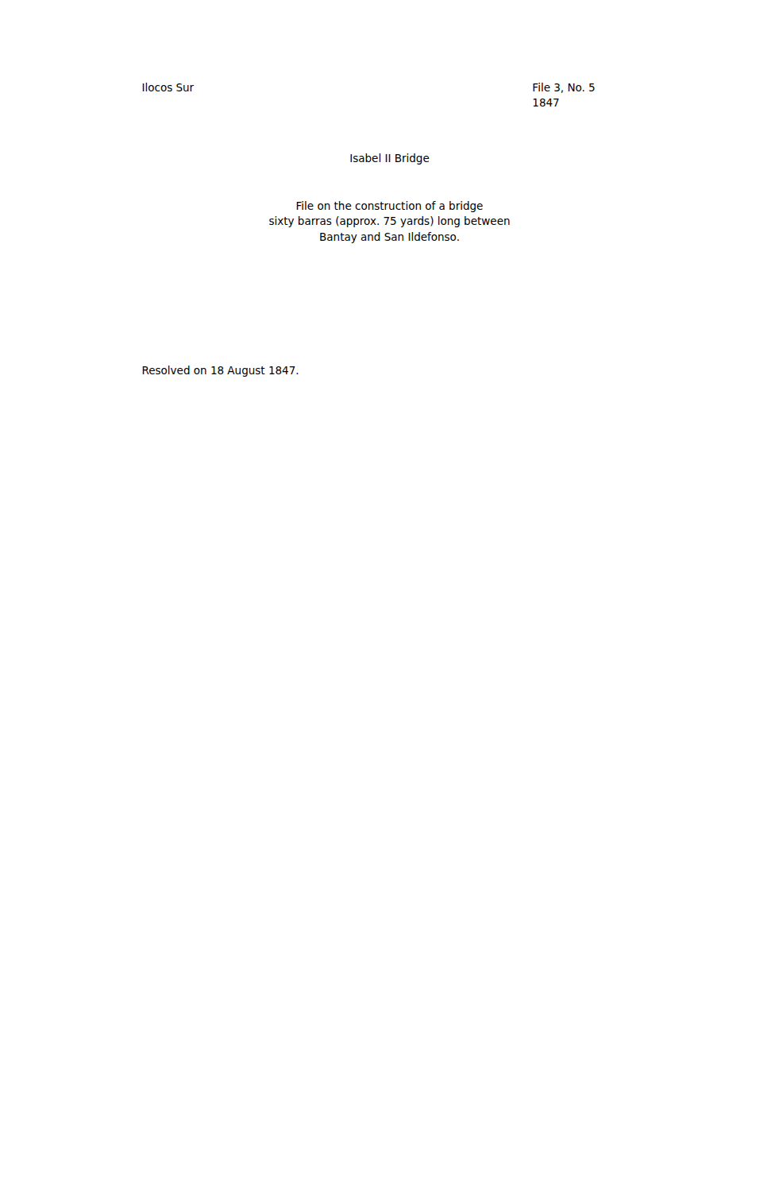Ilocos Sur
File 3, No. 5 1847
Isabel II Bridge
File on the construction of a bridge sixty barras (approx. 75 yards) long between Bantay and San Ildefonso.
Resolved on 18 August 1847.